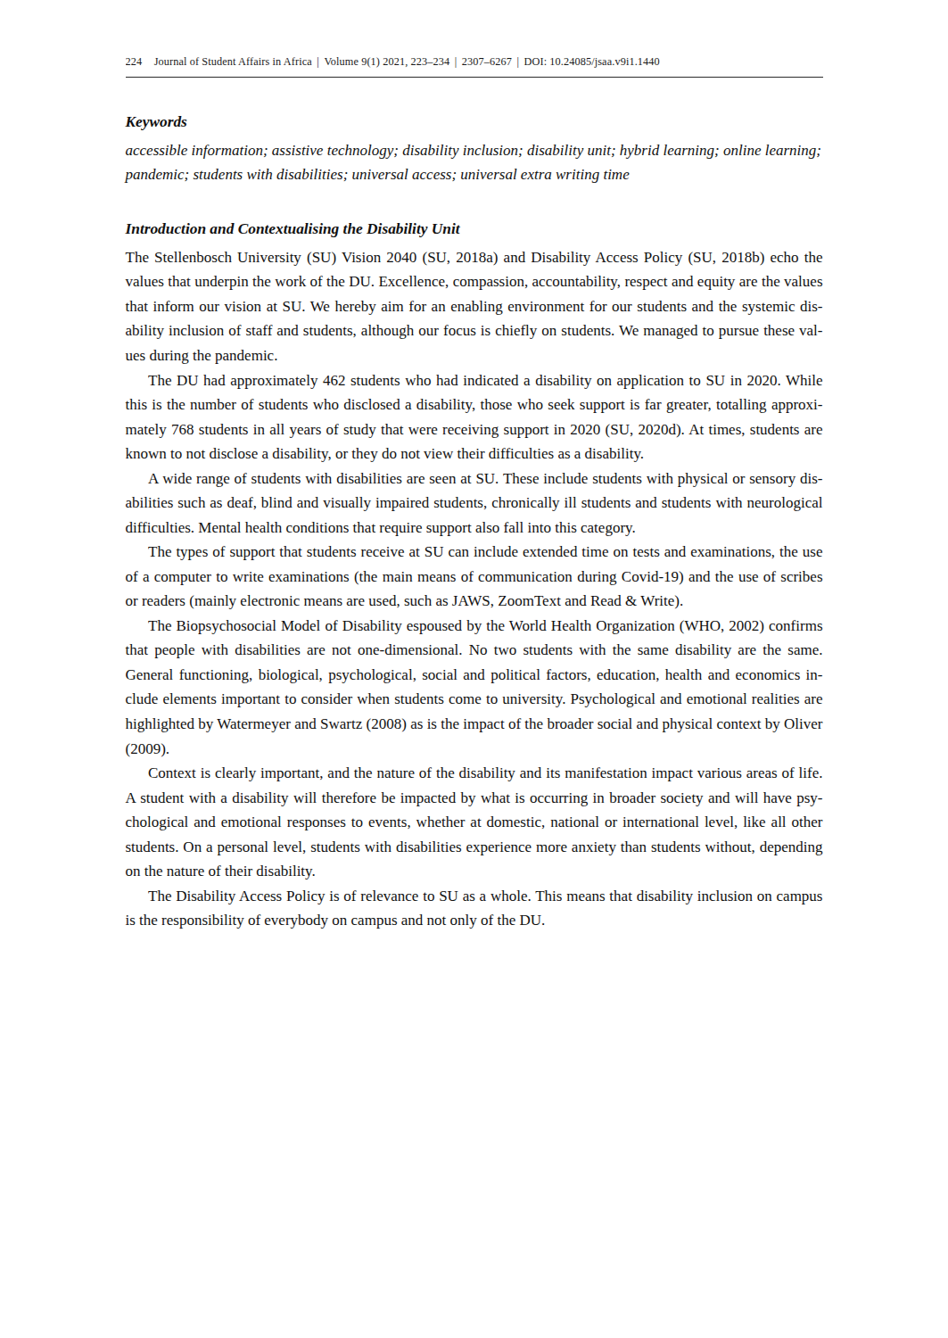224 Journal of Student Affairs in Africa|Volume 9(1) 2021, 223–234|2307–6267|DOI: 10.24085/jsaa.v9i1.1440
Keywords
accessible information; assistive technology; disability inclusion; disability unit; hybrid learning; online learning; pandemic; students with disabilities; universal access; universal extra writing time
Introduction and Contextualising the Disability Unit
The Stellenbosch University (SU) Vision 2040 (SU, 2018a) and Disability Access Policy (SU, 2018b) echo the values that underpin the work of the DU. Excellence, compassion, accountability, respect and equity are the values that inform our vision at SU. We hereby aim for an enabling environment for our students and the systemic disability inclusion of staff and students, although our focus is chiefly on students. We managed to pursue these values during the pandemic.
The DU had approximately 462 students who had indicated a disability on application to SU in 2020. While this is the number of students who disclosed a disability, those who seek support is far greater, totalling approximately 768 students in all years of study that were receiving support in 2020 (SU, 2020d). At times, students are known to not disclose a disability, or they do not view their difficulties as a disability.
A wide range of students with disabilities are seen at SU. These include students with physical or sensory disabilities such as deaf, blind and visually impaired students, chronically ill students and students with neurological difficulties. Mental health conditions that require support also fall into this category.
The types of support that students receive at SU can include extended time on tests and examinations, the use of a computer to write examinations (the main means of communication during Covid-19) and the use of scribes or readers (mainly electronic means are used, such as JAWS, ZoomText and Read & Write).
The Biopsychosocial Model of Disability espoused by the World Health Organization (WHO, 2002) confirms that people with disabilities are not one-dimensional. No two students with the same disability are the same. General functioning, biological, psychological, social and political factors, education, health and economics include elements important to consider when students come to university. Psychological and emotional realities are highlighted by Watermeyer and Swartz (2008) as is the impact of the broader social and physical context by Oliver (2009).
Context is clearly important, and the nature of the disability and its manifestation impact various areas of life. A student with a disability will therefore be impacted by what is occurring in broader society and will have psychological and emotional responses to events, whether at domestic, national or international level, like all other students. On a personal level, students with disabilities experience more anxiety than students without, depending on the nature of their disability.
The Disability Access Policy is of relevance to SU as a whole. This means that disability inclusion on campus is the responsibility of everybody on campus and not only of the DU.